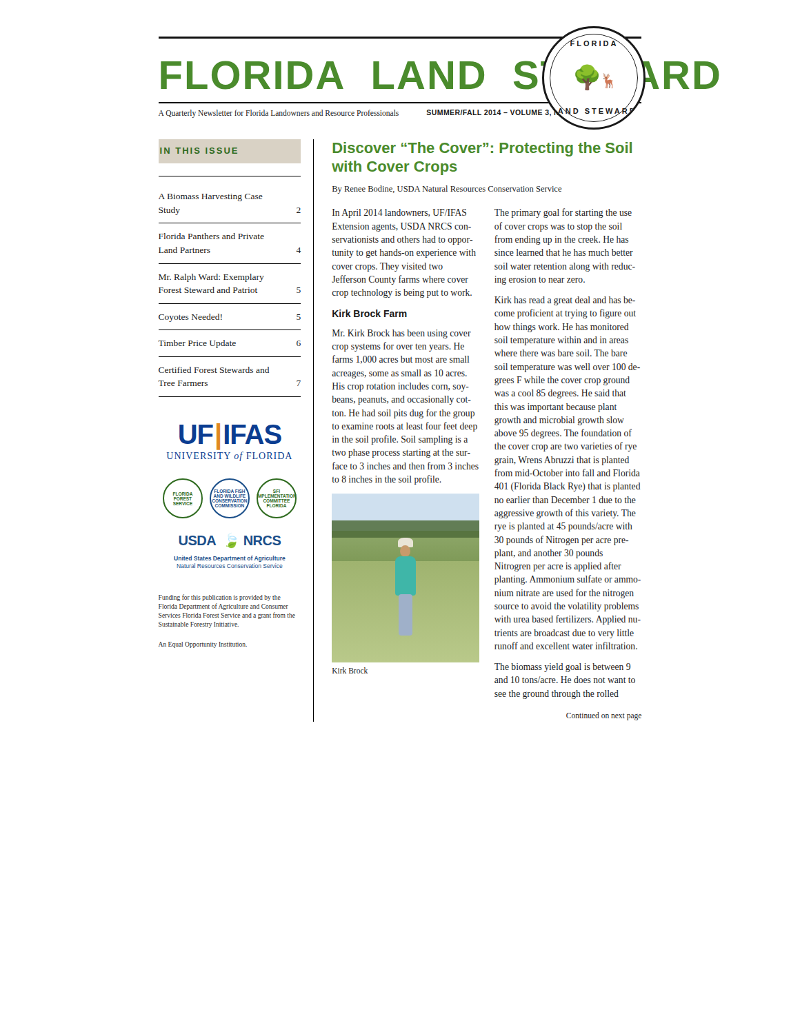FLORIDA
🌳🦌
LAND STEWARD
FLORIDA LAND STEWARD
A Quarterly Newsletter for Florida Landowners and Resource Professionals
SUMMER/FALL 2014 – VOLUME 3, NO. 3
IN THIS ISSUE
A Biomass Harvesting Case Study 2
Florida Panthers and Private Land Partners 4
Mr. Ralph Ward: Exemplary Forest Steward and Patriot 5
Coyotes Needed!5
Timber Price Update 6
Certified Forest Stewards and Tree Farmers 7
UF|IFAS
UNIVERSITY of FLORIDA
FLORIDA
FOREST
SERVICE
FLORIDA FISH AND WILDLIFE
CONSERVATION
COMMISSION
SFI IMPLEMENTATION
COMMITTEE
FLORIDA
USDA
🍃 NRCS
United States Department of Agriculture Natural Resources Conservation Service
Funding for this publication is provided by the Florida Department of Agriculture and Consumer Services Florida Forest Service and a grant from the Sustainable Forestry Initiative.
An Equal Opportunity Institution.
Discover “The Cover”: Protecting the Soil with Cover Crops
By Renee Bodine, USDA Natural Resources Conservation Service
In April 2014 landowners, UF/IFAS Extension agents, USDA NRCS conservationists and others had to opportunity to get hands-on experience with cover crops. They visited two Jefferson County farms where cover crop technology is being put to work.
Kirk Brock Farm
Mr. Kirk Brock has been using cover crop systems for over ten years. He farms 1,000 acres but most are small acreages, some as small as 10 acres. His crop rotation includes corn, soybeans, peanuts, and occasionally cotton. He had soil pits dug for the group to examine roots at least four feet deep in the soil profile. Soil sampling is a two phase process starting at the surface to 3 inches and then from 3 inches to 8 inches in the soil profile.
Kirk Brock
The primary goal for starting the use of cover crops was to stop the soil from ending up in the creek. He has since learned that he has much better soil water retention along with reducing erosion to near zero.
Kirk has read a great deal and has become proficient at trying to figure out how things work. He has monitored soil temperature within and in areas where there was bare soil. The bare soil temperature was well over 100 degrees F while the cover crop ground was a cool 85 degrees. He said that this was important because plant growth and microbial growth slow above 95 degrees. The foundation of the cover crop are two varieties of rye grain, Wrens Abruzzi that is planted from mid-October into fall and Florida 401 (Florida Black Rye) that is planted no earlier than December 1 due to the aggressive growth of this variety. The rye is planted at 45 pounds/acre with 30 pounds of Nitrogen per acre pre-plant, and another 30 pounds Nitrogren per acre is applied after planting. Ammonium sulfate or ammonium nitrate are used for the nitrogen source to avoid the volatility problems with urea based fertilizers. Applied nutrients are broadcast due to very little runoff and excellent water infiltration.
The biomass yield goal is between 9 and 10 tons/acre. He does not want to see the ground through the rolled
Continued on next page